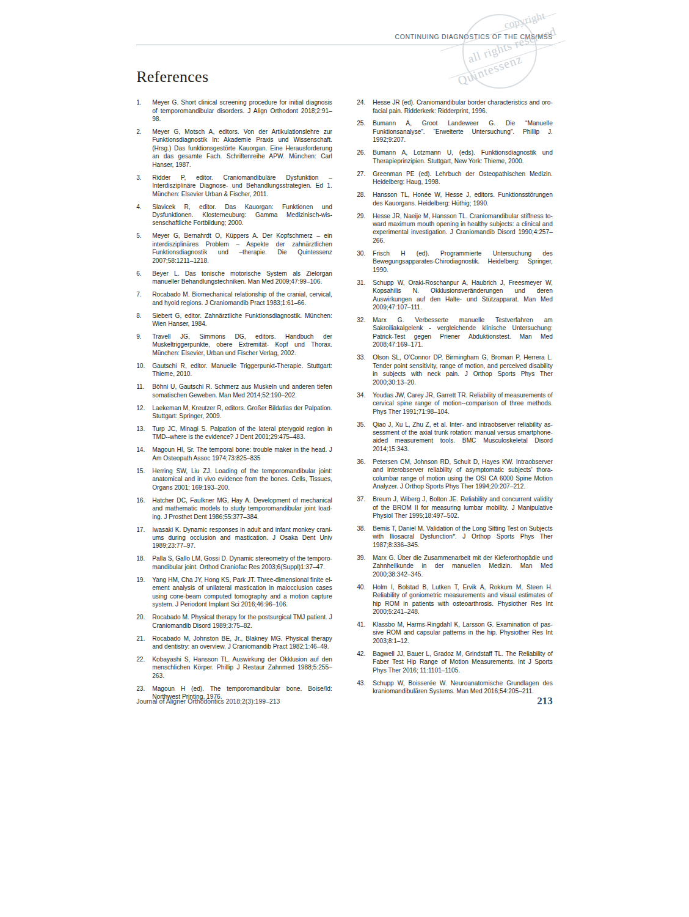copyright
all rights reserved
Quintessenz
Continuing diagnostics of the CMS/MSS
References
Meyer G. Short clinical screening procedure for initial diagnosis of temporomandibular disorders. J Align Orthodont 2018;2:91–98.
Meyer G, Motsch A, editors. Von der Artikulationslehre zur Funktionsdiagnostik In: Akademie Praxis und Wissenschaft. (Hrsg.) Das funktionsgestörte Kauorgan. Eine Herausforderung an das gesamte Fach. Schriftenreihe APW. München: Carl Hanser, 1987.
Ridder P, editor. Craniomandibuläre Dysfunktion – Interdisziplinäre Diagnose- und Behandlungsstrategien. Ed 1. München: Elsevier Urban & Fischer, 2011.
Slavicek R, editor. Das Kauorgan: Funktionen und Dysfunktionen. Klosterneuburg: Gamma Medizinisch-wissenschaftliche Fortbildung; 2000.
Meyer G, Bernahrdt O, Küppers A. Der Kopfschmerz – ein interdisziplinäres Problem – Aspekte der zahnärztlichen Funktionsdiagnostik und –therapie. Die Quintessenz 2007;58:1211–1218.
Beyer L. Das tonische motorische System als Zielorgan manueller Behandlungstechniken. Man Med 2009;47:99–106.
Rocabado M. Biomechanical relationship of the cranial, cervical, and hyoid regions. J Craniomandib Pract 1983;1:61–66.
Siebert G, editor. Zahnärztliche Funktionsdiagnostik. München: Wien Hanser, 1984.
Travell JG, Simmons DG, editors. Handbuch der Muskeltriggerpunkte, obere Extremität- Kopf und Thorax. München: Elsevier, Urban und Fischer Verlag, 2002.
Gautschi R, editor. Manuelle Triggerpunkt-Therapie. Stuttgart: Thieme, 2010.
Böhni U, Gautschi R. Schmerz aus Muskeln und anderen tiefen somatischen Geweben. Man Med 2014;52:190–202.
Laekeman M, Kreutzer R, editors. Großer Bildatlas der Palpation. Stuttgart: Springer, 2009.
Turp JC, Minagi S. Palpation of the lateral pterygoid region in TMD--where is the evidence? J Dent 2001;29:475–483.
Magoun HI, Sr. The temporal bone: trouble maker in the head. J Am Osteopath Assoc 1974;73:825–835
Herring SW, Liu ZJ. Loading of the temporomandibular joint: anatomical and in vivo evidence from the bones. Cells, Tissues, Organs 2001; 169:193–200.
Hatcher DC, Faulkner MG, Hay A. Development of mechanical and mathematic models to study temporomandibular joint loading. J Prosthet Dent 1986;55:377–384.
Iwasaki K. Dynamic responses in adult and infant monkey craniums during occlusion and mastication. J Osaka Dent Univ 1989;23:77–97.
Palla S, Gallo LM, Gossi D. Dynamic stereometry of the temporomandibular joint. Orthod Craniofac Res 2003;6(Suppl)1:37–47.
Yang HM, Cha JY, Hong KS, Park JT. Three-dimensional finite element analysis of unilateral mastication in malocclusion cases using cone-beam computed tomography and a motion capture system. J Periodont Implant Sci 2016;46:96–106.
Rocabado M. Physical therapy for the postsurgical TMJ patient. J Craniomandib Disord 1989;3:75–82.
Rocabado M, Johnston BE, Jr., Blakney MG. Physical therapy and dentistry: an overview. J Craniomandib Pract 1982;1:46–49.
Kobayashi S, Hansson TL. Auswirkung der Okklusion auf den menschlichen Körper. Phillip J Restaur Zahnmed 1988;5:255–263.
Magoun H (ed). The temporomandibular bone. Boise/Id: Northwest Printing, 1976.
Hesse JR (ed). Craniomandibular border characteristics and orofacial pain. Ridderkerk: Ridderprint, 1996.
Bumann A, Groot Landeweer G. Die “Manuelle Funktionsanalyse”. “Erweiterte Untersuchung”. Phillip J. 1992;9:207.
Bumann A, Lotzmann U, (eds). Funktionsdiagnostik und Therapieprinzipien. Stuttgart, New York: Thieme, 2000.
Greenman PE (ed). Lehrbuch der Osteopathischen Medizin. Heidelberg: Haug, 1998.
Hansson TL, Honée W, Hesse J, editors. Funktionsstörungen des Kauorgans. Heidelberg: Hüthig; 1990.
Hesse JR, Naeije M, Hansson TL. Craniomandibular stiffness toward maximum mouth opening in healthy subjects: a clinical and experimental investigation. J Craniomandib Disord 1990;4:257–266.
Frisch H (ed). Programmierte Untersuchung des Bewegungsapparates-Chirodiagnostik. Heidelberg: Springer, 1990.
Schupp W, Oraki-Roschanpur A, Haubrich J, Freesmeyer W, Kopsahilis N. Okklusionsveränderungen und deren Auswirkungen auf den Halte- und Stützapparat. Man Med 2009;47:107–111.
Marx G. Verbesserte manuelle Testverfahren am Sakroiliakalgelenk - vergleichende klinische Untersuchung: Patrick-Test gegen Priener Abduktionstest. Man Med 2008;47:169–171.
Olson SL, O’Connor DP, Birmingham G, Broman P, Herrera L. Tender point sensitivity, range of motion, and perceived disability in subjects with neck pain. J Orthop Sports Phys Ther 2000;30:13–20.
Youdas JW, Carey JR, Garrett TR. Reliability of measurements of cervical spine range of motion--comparison of three methods. Phys Ther 1991;71:98–104.
Qiao J, Xu L, Zhu Z, et al. Inter- and intraobserver reliability assessment of the axial trunk rotation: manual versus smartphone-aided measurement tools. BMC Musculoskeletal Disord 2014;15:343.
Petersen CM, Johnson RD, Schuit D, Hayes KW. Intraobserver and interobserver reliability of asymptomatic subjects’ thoracolumbar range of motion using the OSI CA 6000 Spine Motion Analyzer. J Orthop Sports Phys Ther 1994;20:207–212.
Breum J, Wiberg J, Bolton JE. Reliability and concurrent validity of the BROM II for measuring lumbar mobility. J Manipulative Physiol Ther 1995;18:497–502.
Bemis T, Daniel M. Validation of the Long Sitting Test on Subjects with Iliosacral Dysfunction*. J Orthop Sports Phys Ther 1987;8:336–345.
Marx G. Über die Zusammenarbeit mit der Kieferorthopädie und Zahnheilkunde in der manuellen Medizin. Man Med 2000;38:342–345.
Holm I, Bolstad B, Lutken T, Ervik A, Rokkum M, Steen H. Reliability of goniometric measurements and visual estimates of hip ROM in patients with osteoarthrosis. Physiother Res Int 2000;5:241–248.
Klassbo M, Harms-Ringdahl K, Larsson G. Examination of passive ROM and capsular patterns in the hip. Physiother Res Int 2003;8:1–12.
Bagwell JJ, Bauer L, Gradoz M, Grindstaff TL. The Reliability of Faber Test Hip Range of Motion Measurements. Int J Sports Phys Ther 2016; 11:1101–1105.
Schupp W, Boisserée W. Neuroanatomische Grundlagen des kraniomandibulären Systems. Man Med 2016;54:205–211.
Journal of Aligner Orthodontics 2018;2(3):199–213
213